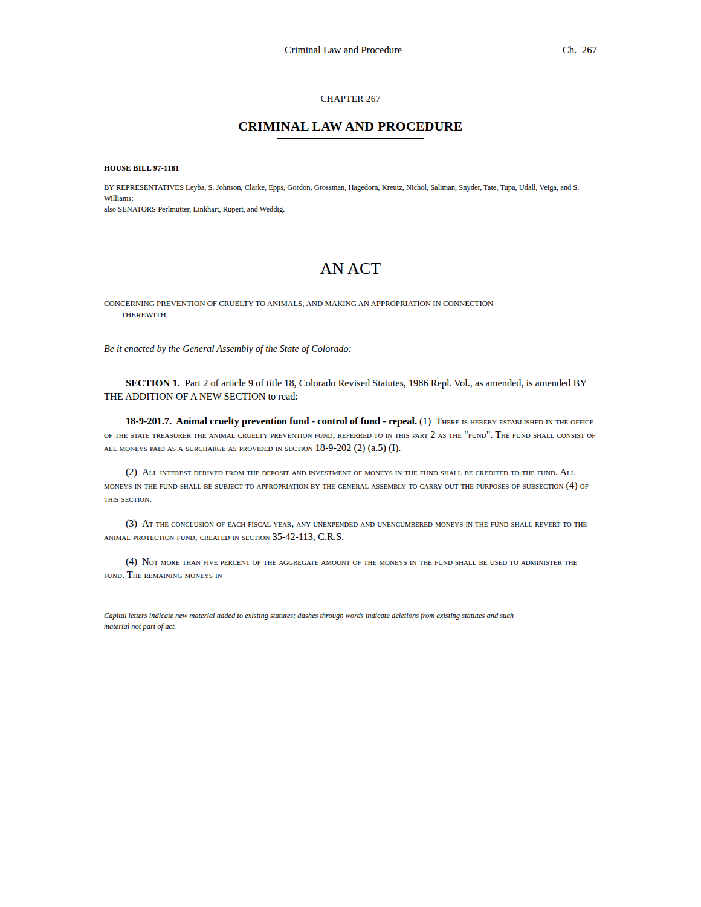Criminal Law and Procedure
Ch. 267
CHAPTER 267
CRIMINAL LAW AND PROCEDURE
HOUSE BILL 97-1181
BY REPRESENTATIVES Leyba, S. Johnson, Clarke, Epps, Gordon, Grossman, Hagedorn, Kreutz, Nichol, Saliman, Snyder, Tate, Tupa, Udall, Veiga, and S. Williams; also SENATORS Perlmutter, Linkhart, Rupert, and Weddig.
AN ACT
CONCERNING PREVENTION OF CRUELTY TO ANIMALS, AND MAKING AN APPROPRIATION IN CONNECTION THEREWITH.
Be it enacted by the General Assembly of the State of Colorado:
SECTION 1. Part 2 of article 9 of title 18, Colorado Revised Statutes, 1986 Repl. Vol., as amended, is amended BY THE ADDITION OF A NEW SECTION to read:
18-9-201.7. Animal cruelty prevention fund - control of fund - repeal. (1) There is hereby established in the office of the state treasurer the animal cruelty prevention fund, referred to in this part 2 as the "fund". The fund shall consist of all moneys paid as a surcharge as provided in section 18-9-202 (2) (a.5) (I).
(2) All interest derived from the deposit and investment of moneys in the fund shall be credited to the fund. All moneys in the fund shall be subject to appropriation by the general assembly to carry out the purposes of subsection (4) of this section.
(3) At the conclusion of each fiscal year, any unexpended and unencumbered moneys in the fund shall revert to the animal protection fund, created in section 35-42-113, C.R.S.
(4) Not more than five percent of the aggregate amount of the moneys in the fund shall be used to administer the fund. The remaining moneys in
Capital letters indicate new material added to existing statutes; dashes through words indicate deletions from existing statutes and such material not part of act.